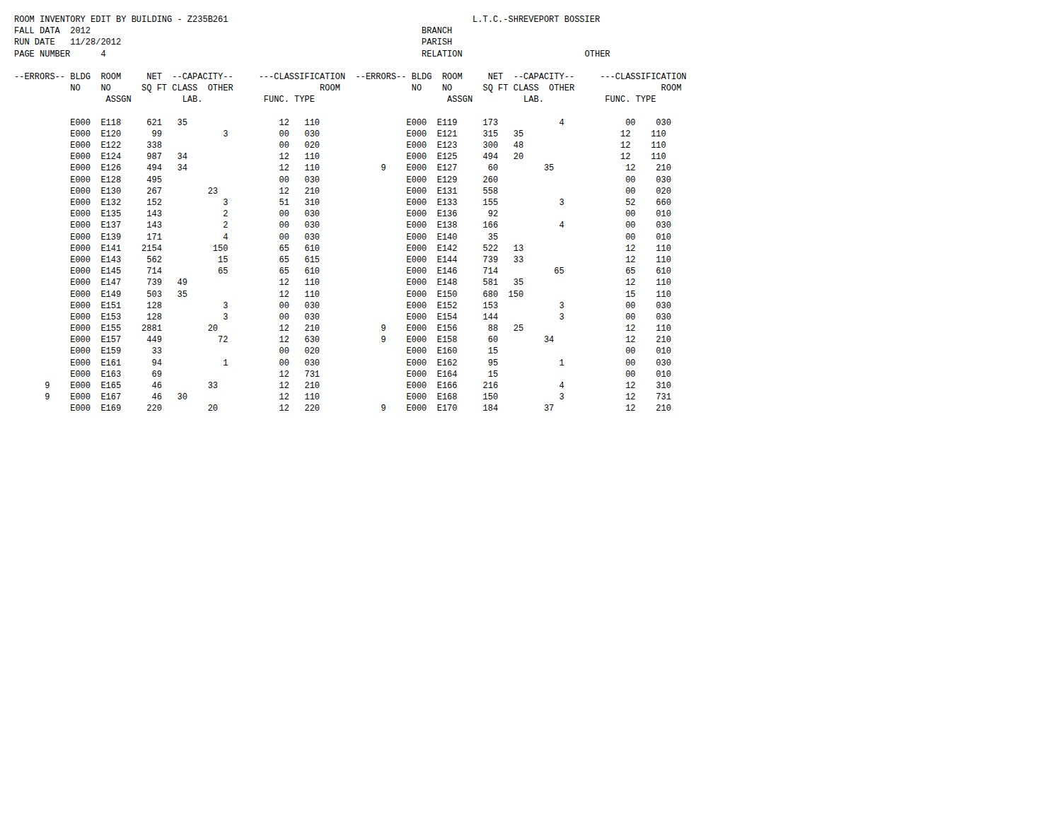ROOM INVENTORY EDIT BY BUILDING - Z235B261                                                L.T.C.-SHREVEPORT BOSSIER
FALL DATA  2012                                                                 BRANCH
RUN DATE   11/28/2012                                                           PARISH
PAGE NUMBER      4                                                              RELATION                        OTHER

--ERRORS-- BLDG  ROOM     NET  --CAPACITY--     ---CLASSIFICATION  --ERRORS-- BLDG  ROOM     NET  --CAPACITY--     ---CLASSIFICATION
           NO    NO      SQ FT CLASS  OTHER                 ROOM              NO    NO      SQ FT CLASS  OTHER                 ROOM
                  ASSGN          LAB.            FUNC. TYPE                          ASSGN          LAB.            FUNC. TYPE

           E000  E118     621   35                  12   110                 E000  E119     173            4            00    030
           E000  E120      99            3          00   030                 E000  E121     315   35                   12    110
           E000  E122     338                       00   020                 E000  E123     300   48                   12    110
           E000  E124     987   34                  12   110                 E000  E125     494   20                   12    110
           E000  E126     494   34                  12   110            9    E000  E127      60         35              12    210
           E000  E128     495                       00   030                 E000  E129     260                         00    030
           E000  E130     267         23            12   210                 E000  E131     558                         00    020
           E000  E132     152            3          51   310                 E000  E133     155            3            52    660
           E000  E135     143            2          00   030                 E000  E136      92                         00    010
           E000  E137     143            2          00   030                 E000  E138     166            4            00    030
           E000  E139     171            4          00   030                 E000  E140      35                         00    010
           E000  E141    2154          150          65   610                 E000  E142     522   13                    12    110
           E000  E143     562           15          65   615                 E000  E144     739   33                    12    110
           E000  E145     714           65          65   610                 E000  E146     714           65            65    610
           E000  E147     739   49                  12   110                 E000  E148     581   35                    12    110
           E000  E149     503   35                  12   110                 E000  E150     680  150                    15    110
           E000  E151     128            3          00   030                 E000  E152     153            3            00    030
           E000  E153     128            3          00   030                 E000  E154     144            3            00    030
           E000  E155    2881         20            12   210            9    E000  E156      88   25                    12    110
           E000  E157     449           72          12   630            9    E000  E158      60         34              12    210
           E000  E159      33                       00   020                 E000  E160      15                         00    010
           E000  E161      94            1          00   030                 E000  E162      95            1            00    030
           E000  E163      69                       12   731                 E000  E164      15                         00    010
      9    E000  E165      46         33            12   210                 E000  E166     216            4            12    310
      9    E000  E167      46   30                  12   110                 E000  E168     150            3            12    731
           E000  E169     220         20            12   220            9    E000  E170     184         37              12    210